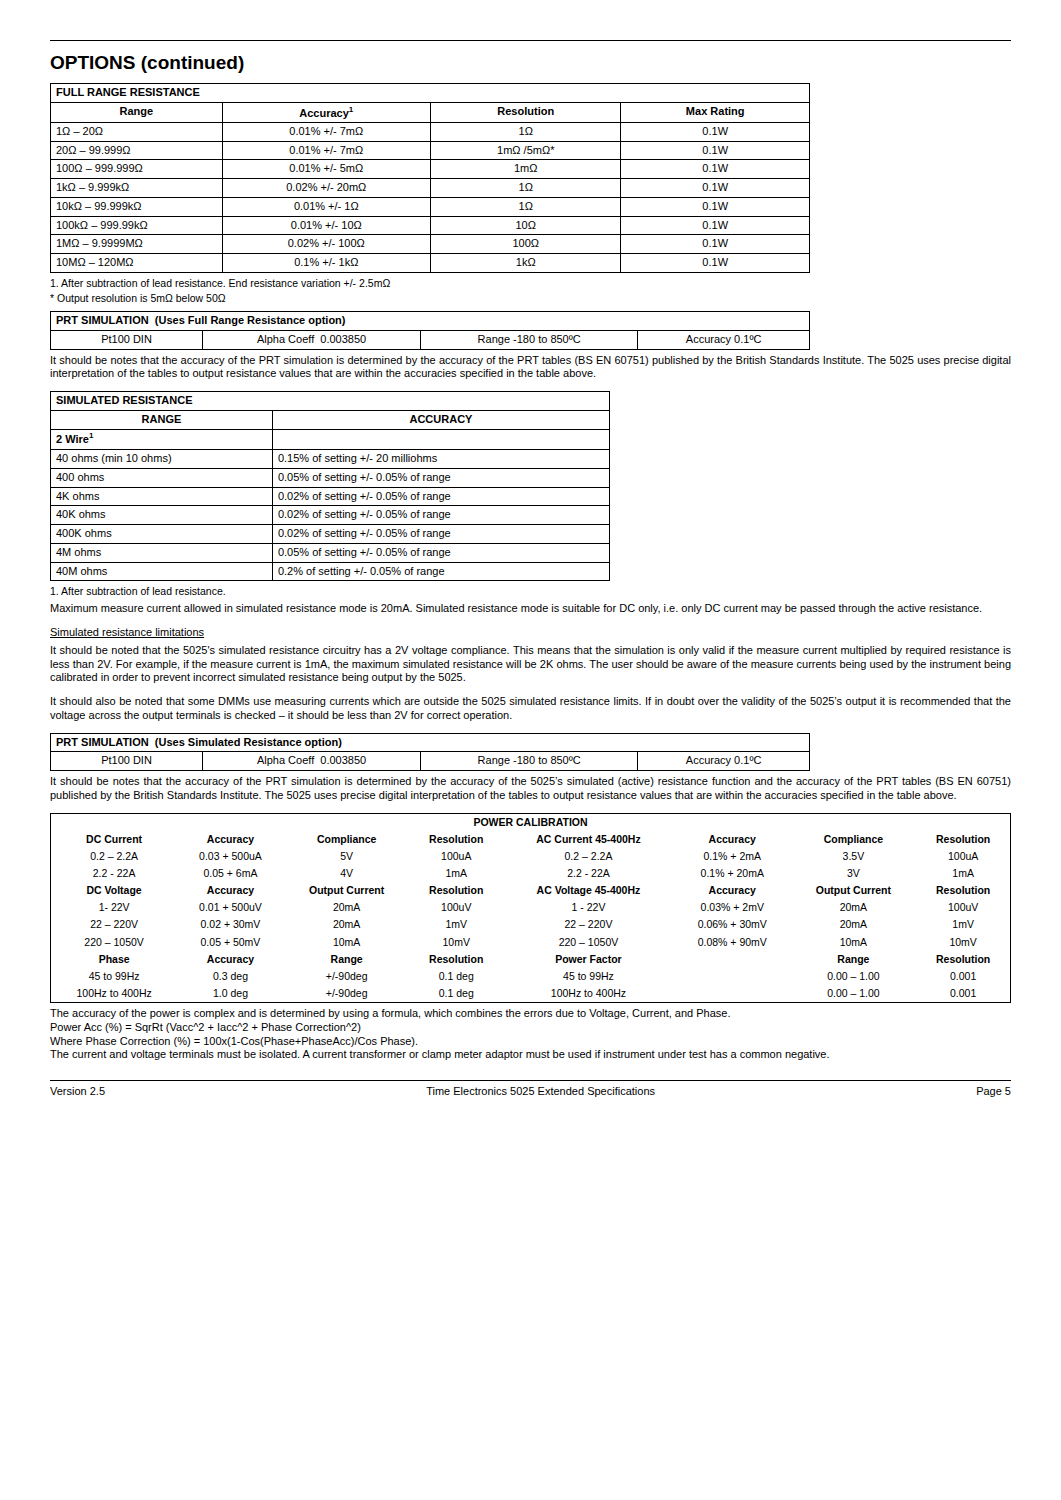OPTIONS (continued)
| FULL RANGE RESISTANCE |
| Range | Accuracy 1 | Resolution | Max Rating |
| 1Ω – 20Ω | 0.01% +/- 7mΩ | 1Ω | 0.1W |
| 20Ω – 99.999Ω | 0.01% +/- 7mΩ | 1mΩ /5mΩ* | 0.1W |
| 100Ω – 999.999Ω | 0.01% +/- 5mΩ | 1mΩ | 0.1W |
| 1kΩ – 9.999kΩ | 0.02% +/- 20mΩ | 1Ω | 0.1W |
| 10kΩ – 99.999kΩ | 0.01% +/- 1Ω | 1Ω | 0.1W |
| 100kΩ – 999.99kΩ | 0.01% +/- 10Ω | 10Ω | 0.1W |
| 1MΩ – 9.9999MΩ | 0.02% +/- 100Ω | 100Ω | 0.1W |
| 10MΩ – 120MΩ | 0.1% +/- 1kΩ | 1kΩ | 0.1W |
1. After subtraction of lead resistance. End resistance variation +/- 2.5mΩ
* Output resolution is 5mΩ below 50Ω
| PRT SIMULATION (Uses Full Range Resistance option) |
| Pt100 DIN | Alpha Coeff 0.003850 | Range -180 to 850ºC | Accuracy 0.1ºC |
It should be notes that the accuracy of the PRT simulation is determined by the accuracy of the PRT tables (BS EN 60751) published by the British Standards Institute. The 5025 uses precise digital interpretation of the tables to output resistance values that are within the accuracies specified in the table above.
| SIMULATED RESISTANCE |
| RANGE | ACCURACY |
| 2 Wire 1 | |
| 40 ohms (min 10 ohms) | 0.15% of setting +/- 20 milliohms |
| 400 ohms | 0.05% of setting +/- 0.05% of range |
| 4K ohms | 0.02% of setting +/- 0.05% of range |
| 40K ohms | 0.02% of setting +/- 0.05% of range |
| 400K ohms | 0.02% of setting +/- 0.05% of range |
| 4M ohms | 0.05% of setting +/- 0.05% of range |
| 40M ohms | 0.2% of setting +/- 0.05% of range |
1. After subtraction of lead resistance.
Maximum measure current allowed in simulated resistance mode is 20mA. Simulated resistance mode is suitable for DC only, i.e. only DC current may be passed through the active resistance.
Simulated resistance limitations
It should be noted that the 5025's simulated resistance circuitry has a 2V voltage compliance. This means that the simulation is only valid if the measure current multiplied by required resistance is less than 2V. For example, if the measure current is 1mA, the maximum simulated resistance will be 2K ohms. The user should be aware of the measure currents being used by the instrument being calibrated in order to prevent incorrect simulated resistance being output by the 5025.
It should also be noted that some DMMs use measuring currents which are outside the 5025 simulated resistance limits. If in doubt over the validity of the 5025’s output it is recommended that the voltage across the output terminals is checked – it should be less than 2V for correct operation.
| PRT SIMULATION (Uses Simulated Resistance option) |
| Pt100 DIN | Alpha Coeff 0.003850 | Range -180 to 850ºC | Accuracy 0.1ºC |
It should be notes that the accuracy of the PRT simulation is determined by the accuracy of the 5025’s simulated (active) resistance function and the accuracy of the PRT tables (BS EN 60751) published by the British Standards Institute. The 5025 uses precise digital interpretation of the tables to output resistance values that are within the accuracies specified in the table above.
| POWER CALIBRATION |
| DC Current | Accuracy | Compliance | Resolution | AC Current 45-400Hz | Accuracy | Compliance | Resolution |
| 0.2 – 2.2A | 0.03 + 500uA | 5V | 100uA | 0.2 – 2.2A | 0.1% + 2mA | 3.5V | 100uA |
| 2.2 - 22A | 0.05 + 6mA | 4V | 1mA | 2.2 - 22A | 0.1% + 20mA | 3V | 1mA |
| DC Voltage | Accuracy | Output Current | Resolution | AC Voltage 45-400Hz | Accuracy | Output Current | Resolution |
| 1- 22V | 0.01 + 500uV | 20mA | 100uV | 1 - 22V | 0.03% + 2mV | 20mA | 100uV |
| 22 – 220V | 0.02 + 30mV | 20mA | 1mV | 22 – 220V | 0.06% + 30mV | 20mA | 1mV |
| 220 – 1050V | 0.05 + 50mV | 10mA | 10mV | 220 – 1050V | 0.08% + 90mV | 10mA | 10mV |
| Phase | Accuracy | Range | Resolution | Power Factor | | Range | Resolution |
| 45 to 99Hz | 0.3 deg | +/-90deg | 0.1 deg | 45 to 99Hz | | 0.00 – 1.00 | 0.001 |
| 100Hz to 400Hz | 1.0 deg | +/-90deg | 0.1 deg | 100Hz to 400Hz | | 0.00 – 1.00 | 0.001 |
The accuracy of the power is complex and is determined by using a formula, which combines the errors due to Voltage, Current, and Phase.
Power Acc (%) = SqrRt (Vacc^2 + Iacc^2 + Phase Correction^2)
Where Phase Correction (%) = 100x(1-Cos(Phase+PhaseAcc)/Cos Phase).
The current and voltage terminals must be isolated. A current transformer or clamp meter adaptor must be used if instrument under test has a common negative.
Version 2.5 Time Electronics 5025 Extended Specifications Page 5